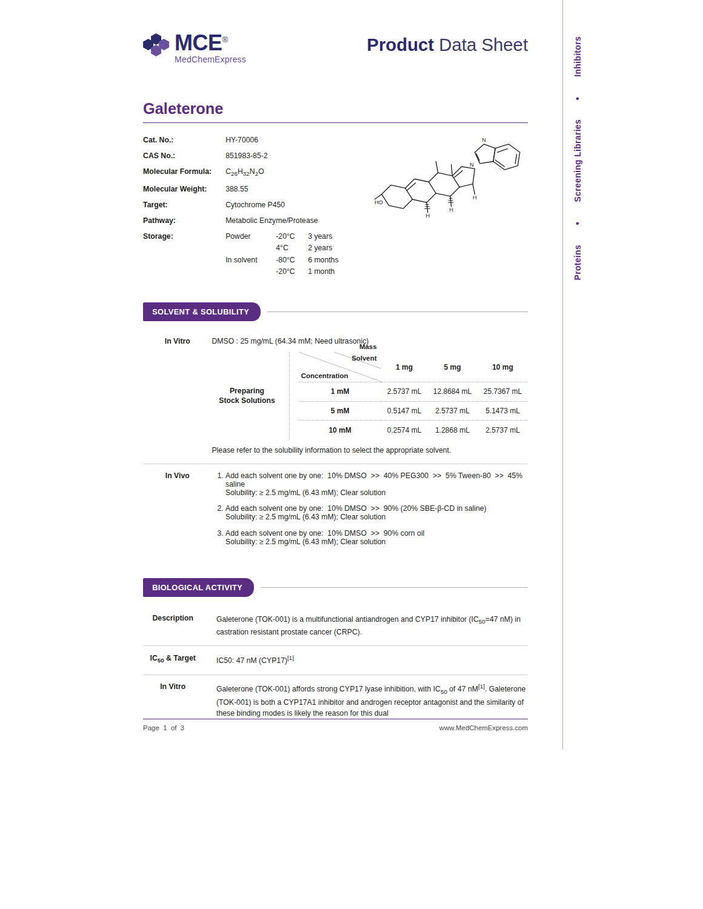Inhibitors
•
Screening Libraries
•
Proteins
MCE®
MedChemExpress
Product Data Sheet
Galeterone
| Cat. No.: | HY-70006 |
| CAS No.: | 851983-85-2 |
| Molecular Formula: | C 26 H 32 N 2 O |
| Molecular Weight: | 388.55 |
| Target: | Cytochrome P450 |
| Pathway: | Metabolic Enzyme/Protease |
| Storage: | Powder -20°C 3 years 4°C 2 years In solvent -80°C 6 months -20°C 1 month |
N N H H H HO
SOLVENT & SOLUBILITY
| In Vitro | DMSO : 25 mg/mL (64.34 mM; Need ultrasonic) Preparing Stock Solutions / Mass Solvent Concentration / 1 mg / 5 mg / 10 mg / / --- / --- / --- / --- / / 1 mM / 2.5737 mL / 12.8684 mL / 25.7367 mL / / 5 mM / 0.5147 mL / 2.5737 mL / 5.1473 mL / / 10 mM / 0.2574 mL / 1.2868 mL / 2.5737 mL / Please refer to the solubility information to select the appropriate solvent. |
| In Vivo | Add each solvent one by one: 10% DMSO >> 40% PEG300 >> 5% Tween-80 >> 45% saline Solubility: ≥ 2.5 mg/mL (6.43 mM); Clear solution Add each solvent one by one: 10% DMSO >> 90% (20% SBE-β-CD in saline) Solubility: ≥ 2.5 mg/mL (6.43 mM); Clear solution Add each solvent one by one: 10% DMSO >> 90% corn oil Solubility: ≥ 2.5 mg/mL (6.43 mM); Clear solution |
BIOLOGICAL ACTIVITY
| Description | Galeterone (TOK-001) is a multifunctional antiandrogen and CYP17 inhibitor (IC 50 =47 nM) in castration resistant prostate cancer (CRPC). |
| IC 50 & Target | IC50: 47 nM (CYP17) [1] |
| In Vitro | Galeterone (TOK-001) affords strong CYP17 lyase inhibition, with IC 50 of 47 nM [1] . Galeterone (TOK-001) is both a CYP17A1 inhibitor and androgen receptor antagonist and the similarity of these binding modes is likely the reason for this dual |
Page 1 of 3
www.MedChemExpress.com